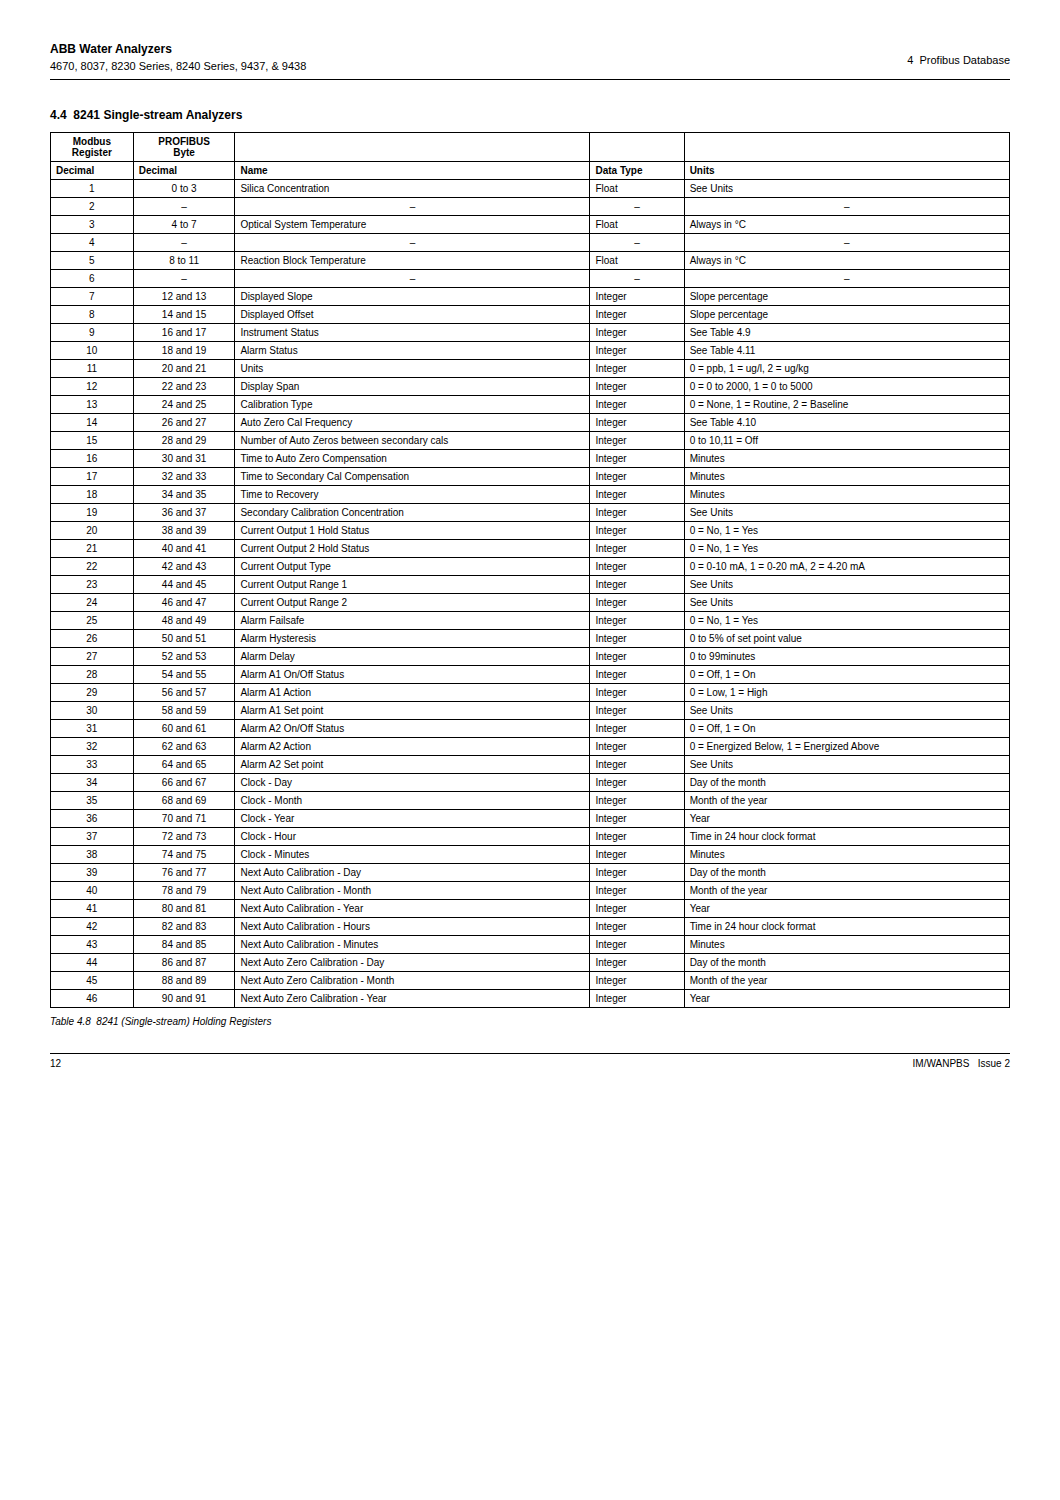ABB Water Analyzers
4670, 8037, 8230 Series, 8240 Series, 9437, & 9438
4 Profibus Database
4.4 8241 Single-stream Analyzers
| Modbus Register | PROFIBUS Byte | | | |
| --- | --- | --- | --- | --- |
| Decimal | Decimal | Name | Data Type | Units |
| 1 | 0 to 3 | Silica Concentration | Float | See Units |
| 2 | – | – | – | – |
| 3 | 4 to 7 | Optical System Temperature | Float | Always in °C |
| 4 | – | – | – | – |
| 5 | 8 to 11 | Reaction Block Temperature | Float | Always in °C |
| 6 | – | – | – | – |
| 7 | 12 and 13 | Displayed Slope | Integer | Slope percentage |
| 8 | 14 and 15 | Displayed Offset | Integer | Slope percentage |
| 9 | 16 and 17 | Instrument Status | Integer | See Table 4.9 |
| 10 | 18 and 19 | Alarm Status | Integer | See Table 4.11 |
| 11 | 20 and 21 | Units | Integer | 0 = ppb, 1 = ug/l, 2 = ug/kg |
| 12 | 22 and 23 | Display Span | Integer | 0 = 0 to 2000, 1 = 0 to 5000 |
| 13 | 24 and 25 | Calibration Type | Integer | 0 = None, 1 = Routine, 2 = Baseline |
| 14 | 26 and 27 | Auto Zero Cal Frequency | Integer | See Table 4.10 |
| 15 | 28 and 29 | Number of Auto Zeros between secondary cals | Integer | 0 to 10,11 = Off |
| 16 | 30 and 31 | Time to Auto Zero Compensation | Integer | Minutes |
| 17 | 32 and 33 | Time to Secondary Cal Compensation | Integer | Minutes |
| 18 | 34 and 35 | Time to Recovery | Integer | Minutes |
| 19 | 36 and 37 | Secondary Calibration Concentration | Integer | See Units |
| 20 | 38 and 39 | Current Output 1 Hold Status | Integer | 0 = No, 1 = Yes |
| 21 | 40 and 41 | Current Output 2 Hold Status | Integer | 0 = No, 1 = Yes |
| 22 | 42 and 43 | Current Output Type | Integer | 0 = 0-10 mA, 1 = 0-20 mA, 2 = 4-20 mA |
| 23 | 44 and 45 | Current Output Range 1 | Integer | See Units |
| 24 | 46 and 47 | Current Output Range 2 | Integer | See Units |
| 25 | 48 and 49 | Alarm Failsafe | Integer | 0 = No, 1 = Yes |
| 26 | 50 and 51 | Alarm Hysteresis | Integer | 0 to 5% of set point value |
| 27 | 52 and 53 | Alarm Delay | Integer | 0 to 99minutes |
| 28 | 54 and 55 | Alarm A1 On/Off Status | Integer | 0 = Off, 1 = On |
| 29 | 56 and 57 | Alarm A1 Action | Integer | 0 = Low, 1 = High |
| 30 | 58 and 59 | Alarm A1 Set point | Integer | See Units |
| 31 | 60 and 61 | Alarm A2 On/Off Status | Integer | 0 = Off, 1 = On |
| 32 | 62 and 63 | Alarm A2 Action | Integer | 0 = Energized Below, 1 = Energized Above |
| 33 | 64 and 65 | Alarm A2 Set point | Integer | See Units |
| 34 | 66 and 67 | Clock - Day | Integer | Day of the month |
| 35 | 68 and 69 | Clock - Month | Integer | Month of the year |
| 36 | 70 and 71 | Clock - Year | Integer | Year |
| 37 | 72 and 73 | Clock - Hour | Integer | Time in 24 hour clock format |
| 38 | 74 and 75 | Clock - Minutes | Integer | Minutes |
| 39 | 76 and 77 | Next Auto Calibration - Day | Integer | Day of the month |
| 40 | 78 and 79 | Next Auto Calibration - Month | Integer | Month of the year |
| 41 | 80 and 81 | Next Auto Calibration - Year | Integer | Year |
| 42 | 82 and 83 | Next Auto Calibration - Hours | Integer | Time in 24 hour clock format |
| 43 | 84 and 85 | Next Auto Calibration - Minutes | Integer | Minutes |
| 44 | 86 and 87 | Next Auto Zero Calibration - Day | Integer | Day of the month |
| 45 | 88 and 89 | Next Auto Zero Calibration - Month | Integer | Month of the year |
| 46 | 90 and 91 | Next Auto Zero Calibration - Year | Integer | Year |
Table 4.8 8241 (Single-stream) Holding Registers
12
IM/WANPBS Issue 2